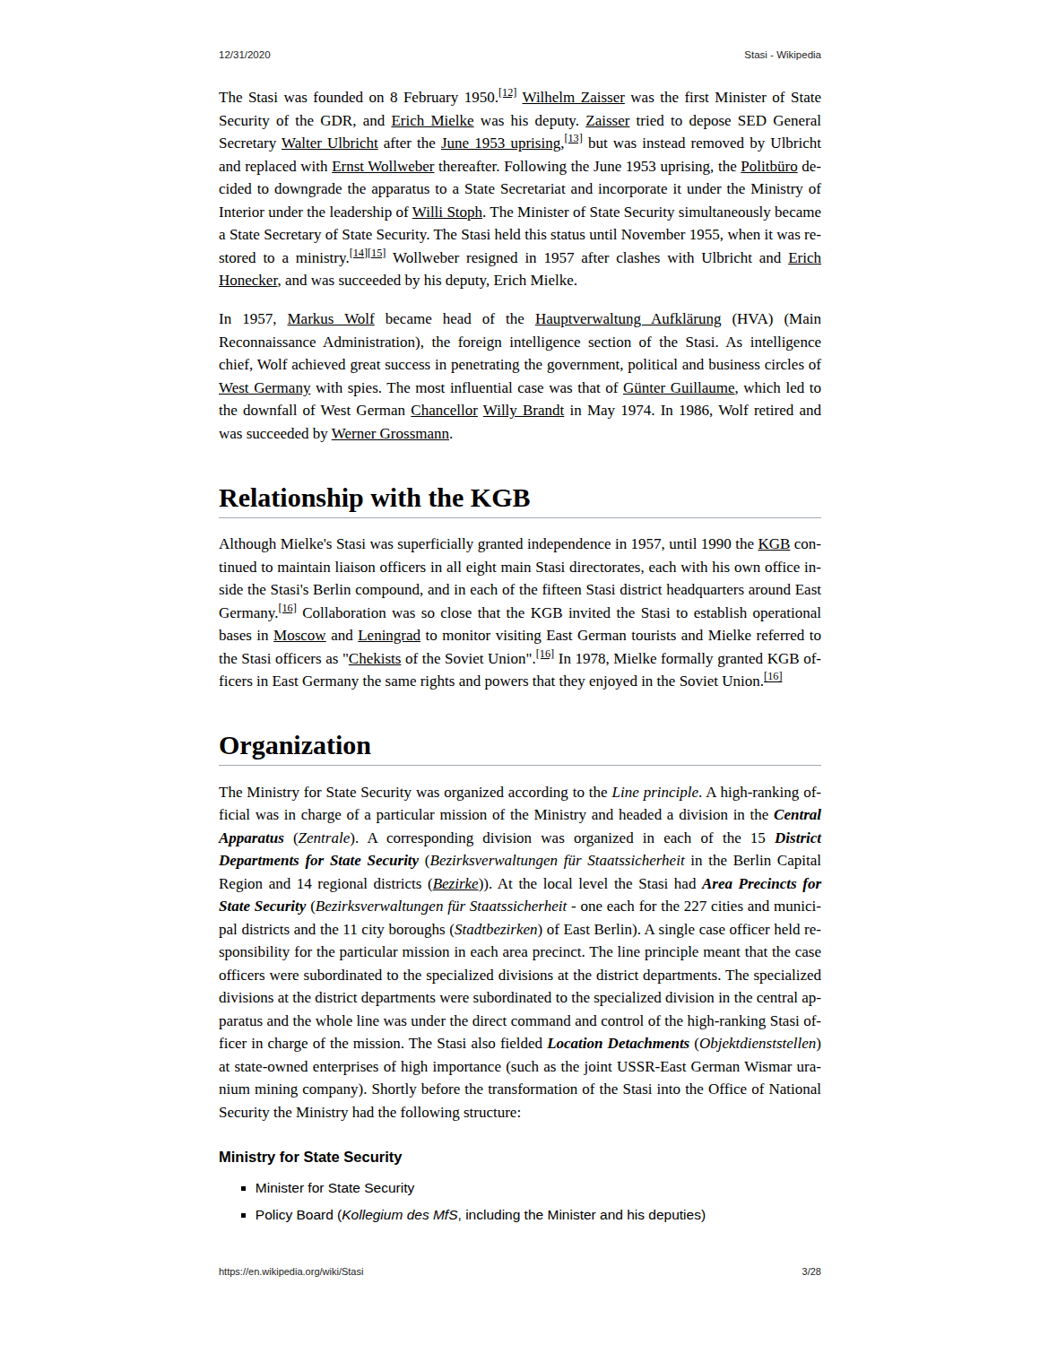12/31/2020 Stasi - Wikipedia
The Stasi was founded on 8 February 1950.[12] Wilhelm Zaisser was the first Minister of State Security of the GDR, and Erich Mielke was his deputy. Zaisser tried to depose SED General Secretary Walter Ulbricht after the June 1953 uprising,[13] but was instead removed by Ulbricht and replaced with Ernst Wollweber thereafter. Following the June 1953 uprising, the Politbüro decided to downgrade the apparatus to a State Secretariat and incorporate it under the Ministry of Interior under the leadership of Willi Stoph. The Minister of State Security simultaneously became a State Secretary of State Security. The Stasi held this status until November 1955, when it was restored to a ministry.[14][15] Wollweber resigned in 1957 after clashes with Ulbricht and Erich Honecker, and was succeeded by his deputy, Erich Mielke.
In 1957, Markus Wolf became head of the Hauptverwaltung Aufklärung (HVA) (Main Reconnaissance Administration), the foreign intelligence section of the Stasi. As intelligence chief, Wolf achieved great success in penetrating the government, political and business circles of West Germany with spies. The most influential case was that of Günter Guillaume, which led to the downfall of West German Chancellor Willy Brandt in May 1974. In 1986, Wolf retired and was succeeded by Werner Grossmann.
Relationship with the KGB
Although Mielke's Stasi was superficially granted independence in 1957, until 1990 the KGB continued to maintain liaison officers in all eight main Stasi directorates, each with his own office inside the Stasi's Berlin compound, and in each of the fifteen Stasi district headquarters around East Germany.[16] Collaboration was so close that the KGB invited the Stasi to establish operational bases in Moscow and Leningrad to monitor visiting East German tourists and Mielke referred to the Stasi officers as "Chekists of the Soviet Union".[16] In 1978, Mielke formally granted KGB officers in East Germany the same rights and powers that they enjoyed in the Soviet Union.[16]
Organization
The Ministry for State Security was organized according to the Line principle. A high-ranking official was in charge of a particular mission of the Ministry and headed a division in the Central Apparatus (Zentrale). A corresponding division was organized in each of the 15 District Departments for State Security (Bezirksverwaltungen für Staatssicherheit in the Berlin Capital Region and 14 regional districts (Bezirke)). At the local level the Stasi had Area Precincts for State Security (Bezirksverwaltungen für Staatssicherheit - one each for the 227 cities and municipal districts and the 11 city boroughs (Stadtbezirken) of East Berlin). A single case officer held responsibility for the particular mission in each area precinct. The line principle meant that the case officers were subordinated to the specialized divisions at the district departments. The specialized divisions at the district departments were subordinated to the specialized division in the central apparatus and the whole line was under the direct command and control of the high-ranking Stasi officer in charge of the mission. The Stasi also fielded Location Detachments (Objektdienststellen) at state-owned enterprises of high importance (such as the joint USSR-East German Wismar uranium mining company). Shortly before the transformation of the Stasi into the Office of National Security the Ministry had the following structure:
Ministry for State Security
Minister for State Security
Policy Board (Kollegium des MfS, including the Minister and his deputies)
https://en.wikipedia.org/wiki/Stasi 3/28